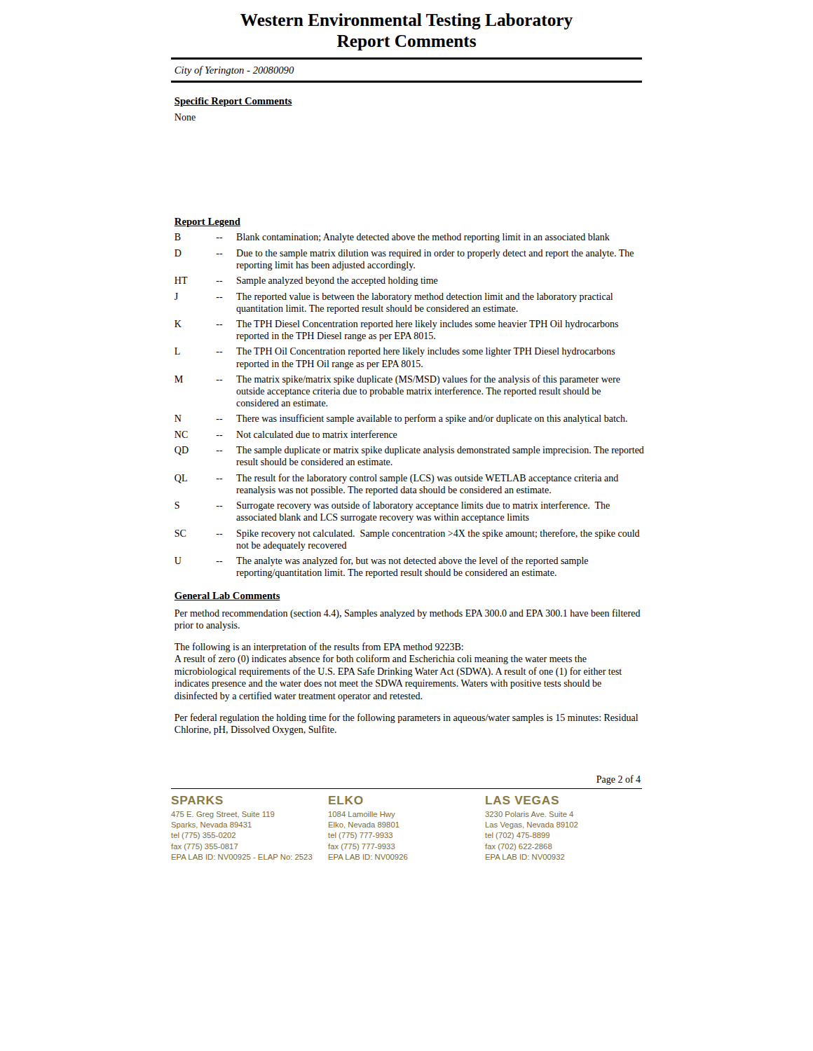Western Environmental Testing LaboratoryReport Comments
City of Yerington - 20080090
Specific Report Comments
None
Report Legend
| B | -- | Blank contamination; Analyte detected above the method reporting limit in an associated blank |
| D | -- | Due to the sample matrix dilution was required in order to properly detect and report the analyte. The reporting limit has been adjusted accordingly. |
| HT | -- | Sample analyzed beyond the accepted holding time |
| J | -- | The reported value is between the laboratory method detection limit and the laboratory practical quantitation limit. The reported result should be considered an estimate. |
| K | -- | The TPH Diesel Concentration reported here likely includes some heavier TPH Oil hydrocarbons reported in the TPH Diesel range as per EPA 8015. |
| L | -- | The TPH Oil Concentration reported here likely includes some lighter TPH Diesel hydrocarbons reported in the TPH Oil range as per EPA 8015. |
| M | -- | The matrix spike/matrix spike duplicate (MS/MSD) values for the analysis of this parameter were outside acceptance criteria due to probable matrix interference. The reported result should be considered an estimate. |
| N | -- | There was insufficient sample available to perform a spike and/or duplicate on this analytical batch. |
| NC | -- | Not calculated due to matrix interference |
| QD | -- | The sample duplicate or matrix spike duplicate analysis demonstrated sample imprecision. The reported result should be considered an estimate. |
| QL | -- | The result for the laboratory control sample (LCS) was outside WETLAB acceptance criteria and reanalysis was not possible. The reported data should be considered an estimate. |
| S | -- | Surrogate recovery was outside of laboratory acceptance limits due to matrix interference. The associated blank and LCS surrogate recovery was within acceptance limits |
| SC | -- | Spike recovery not calculated. Sample concentration >4X the spike amount; therefore, the spike could not be adequately recovered |
| U | -- | The analyte was analyzed for, but was not detected above the level of the reported sample reporting/quantitation limit. The reported result should be considered an estimate. |
General Lab Comments
Per method recommendation (section 4.4), Samples analyzed by methods EPA 300.0 and EPA 300.1 have been filtered prior to analysis.
The following is an interpretation of the results from EPA method 9223B:
A result of zero (0) indicates absence for both coliform and Escherichia coli meaning the water meets the microbiological requirements of the U.S. EPA Safe Drinking Water Act (SDWA). A result of one (1) for either test indicates presence and the water does not meet the SDWA requirements. Waters with positive tests should be disinfected by a certified water treatment operator and retested.
Per federal regulation the holding time for the following parameters in aqueous/water samples is 15 minutes: Residual Chlorine, pH, Dissolved Oxygen, Sulfite.
Page 2 of 4
| SPARKS 475 E. Greg Street, Suite 119 Sparks, Nevada 89431 tel (775) 355-0202 fax (775) 355-0817 EPA LAB ID: NV00925 - ELAP No: 2523 | ELKO 1084 Lamoille Hwy Elko, Nevada 89801 tel (775) 777-9933 fax (775) 777-9933 EPA LAB ID: NV00926 | LAS VEGAS 3230 Polaris Ave. Suite 4 Las Vegas, Nevada 89102 tel (702) 475-8899 fax (702) 622-2868 EPA LAB ID: NV00932 |